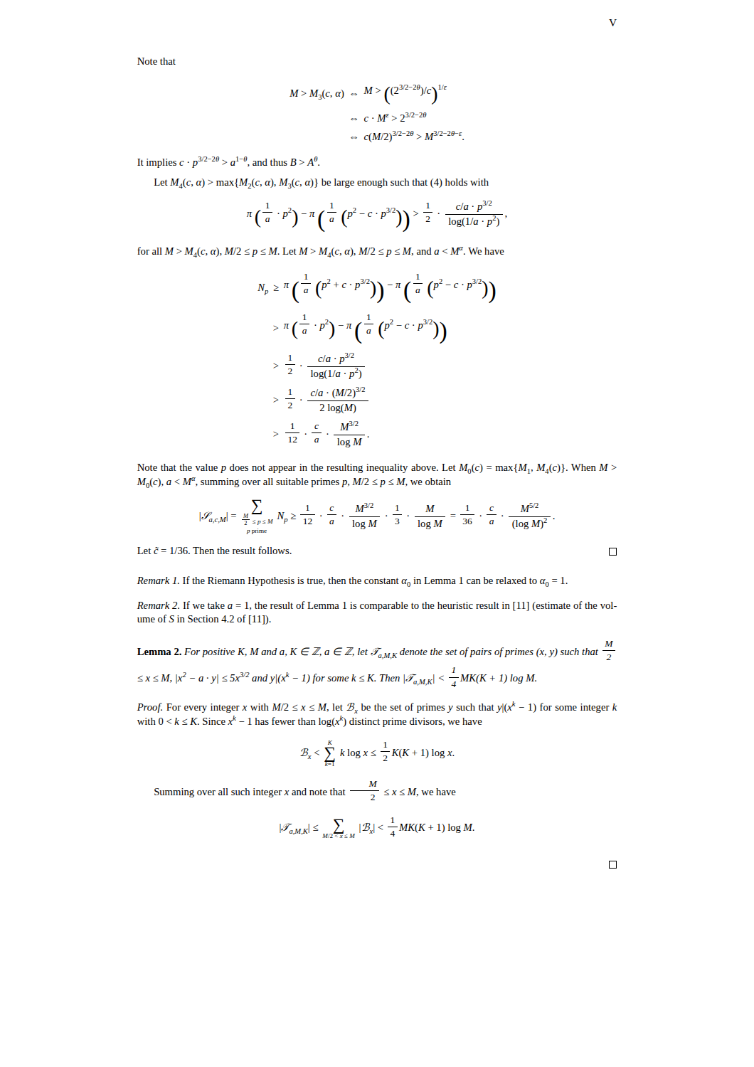V
Note that
| M > M 3 ( c , α ) | ⇔ | M > ( (2 3/2−2 θ )/ c ) 1/ ε |
| | ⇔ | c · M ε > 2 3/2−2 θ |
| | ⇔ | c ( M /2) 3/2−2 θ > M 3/2−2 θ − ε . |
It implies c · p3/2−2θ > a1−θ, and thus B > Aθ.
Let M4(c, α) > max{M2(c, α), M3(c, α)} be large enough such that (4) holds with
π (1 a · p2) − π (1 a (p2 − c · p3/2)) > 12 · c/a · p3/2 log(1/a · p2),
for all M > M4(c, α), M/2 ≤ p ≤ M. Let M > M4(c, α), M/2 ≤ p ≤ M, and a < Mα. We have
| N p | ≥ | π ( 1 a ( p 2 + c · p 3/2 ) ) − π ( 1 a ( p 2 − c · p 3/2 ) ) |
| | > | π ( 1 a · p 2 ) − π ( 1 a ( p 2 − c · p 3/2 ) ) |
| | > | 1 2 · c / a · p 3/2 log(1/ a · p 2 ) |
| | > | 1 2 · c / a · ( M /2) 3/2 2 log( M ) |
| | > | 1 12 · c a · M 3/2 log M . |
Note that the value p does not appear in the resulting inequality above. Let M0(c) = max{M1, M4(c)}. When M > M0(c), a < Mα, summing over all suitable primes p, M/2 ≤ p ≤ M, we obtain
|𝒮a,c,M| = ∑ M 2 ≤ p ≤ M p prime Np ≥ 112 · ca · M3/2 log M · 13 · Mlog M = 136 · ca · M5/2(log M)2.
Let c̃ = 1/36. Then the result follows.
Remark 1. If the Riemann Hypothesis is true, then the constant α0 in Lemma 1 can be relaxed to α0 = 1.
Remark 2. If we take a = 1, the result of Lemma 1 is comparable to the heuristic result in [11] (estimate of the volume of S in Section 4.2 of [11]).
Lemma 2. For positive K, M and a, K ∈ ℤ, a ∈ ℤ, let 𝒯a,M,K denote the set of pairs of primes (x, y) such that M 2 ≤ x ≤ M, |x2 − a · y| ≤ 5x3/2 and y|(xk − 1) for some k ≤ K. Then |𝒯a,M,K| < 14 MK(K + 1) log M.
Proof. For every integer x with M/2 ≤ x ≤ M, let ℬx be the set of primes y such that y|(xk − 1) for some integer k with 0 < k ≤ K. Since xk − 1 has fewer than log(xk) distinct prime divisors, we have
ℬx < K ∑ k=1 k log x ≤ 12 K(K + 1) log x.
Summing over all such integer x and note that M 2 ≤ x ≤ M, we have
|𝒯a,M,K| ≤ ∑ M/2 < x ≤ M |ℬx| < 14 MK(K + 1) log M.